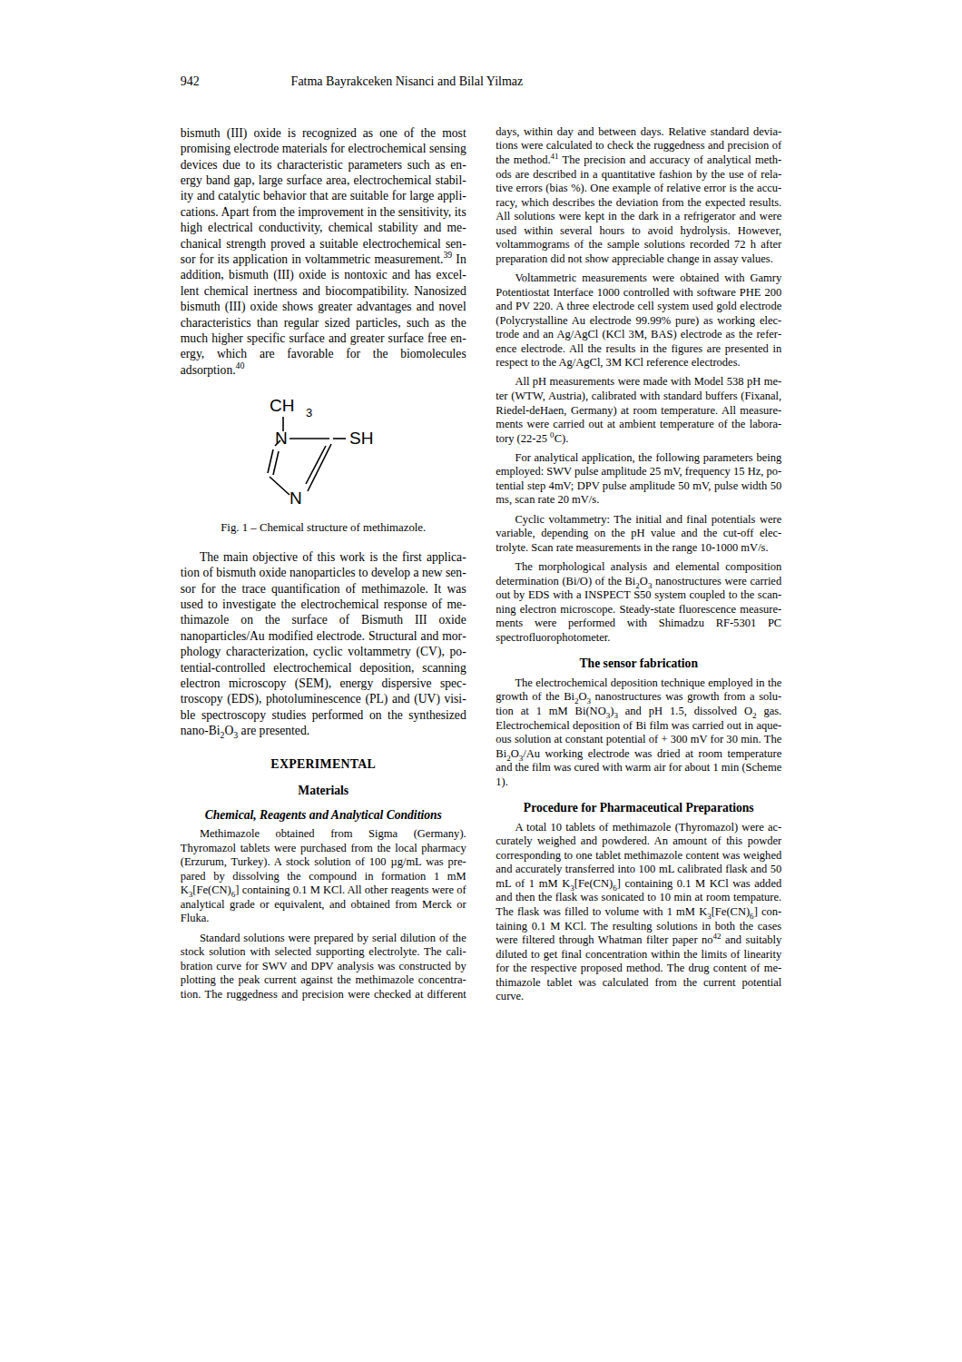942 Fatma Bayrakceken Nisanci and Bilal Yilmaz
bismuth (III) oxide is recognized as one of the most promising electrode materials for electrochemical sensing devices due to its characteristic parameters such as energy band gap, large surface area, electrochemical stability and catalytic behavior that are suitable for large applications. Apart from the improvement in the sensitivity, its high electrical conductivity, chemical stability and mechanical strength proved a suitable electrochemical sensor for its application in voltammetric measurement.39 In addition, bismuth (III) oxide is nontoxic and has excellent chemical inertness and biocompatibility. Nanosized bismuth (III) oxide shows greater advantages and novel characteristics than regular sized particles, such as the much higher specific surface and greater surface free energy, which are favorable for the biomolecules adsorption.40
CH 3 N SH N
Fig. 1 – Chemical structure of methimazole.
The main objective of this work is the first application of bismuth oxide nanoparticles to develop a new sensor for the trace quantification of methimazole. It was used to investigate the electrochemical response of methimazole on the surface of Bismuth III oxide nanoparticles/Au modified electrode. Structural and morphology characterization, cyclic voltammetry (CV), potential-controlled electrochemical deposition, scanning electron microscopy (SEM), energy dispersive spectroscopy (EDS), photoluminescence (PL) and (UV) visible spectroscopy studies performed on the synthesized nano-Bi2O3 are presented.
Experimental
Materials
Chemical, Reagents and Analytical Conditions
Methimazole obtained from Sigma (Germany). Thyromazol tablets were purchased from the local pharmacy (Erzurum, Turkey). A stock solution of 100 µg/mL was prepared by dissolving the compound in formation 1 mM K3[Fe(CN)6] containing 0.1 M KCl. All other reagents were of analytical grade or equivalent, and obtained from Merck or Fluka.
Standard solutions were prepared by serial dilution of the stock solution with selected supporting electrolyte. The calibration curve for SWV and DPV analysis was constructed by plotting the peak current against the methimazole concentration. The ruggedness and precision were checked at different days, within day and between days. Relative standard deviations were calculated to check the ruggedness and precision of the method.41 The precision and accuracy of analytical methods are described in a quantitative fashion by the use of relative errors (bias %). One example of relative error is the accuracy, which describes the deviation from the expected results. All solutions were kept in the dark in a refrigerator and were used within several hours to avoid hydrolysis. However, voltammograms of the sample solutions recorded 72 h after preparation did not show appreciable change in assay values.
Voltammetric measurements were obtained with Gamry Potentiostat Interface 1000 controlled with software PHE 200 and PV 220. A three electrode cell system used gold electrode (Polycrystalline Au electrode 99.99% pure) as working electrode and an Ag/AgCl (KCl 3M, BAS) electrode as the reference electrode. All the results in the figures are presented in respect to the Ag/AgCl, 3M KCl reference electrodes.
All pH measurements were made with Model 538 pH meter (WTW, Austria), calibrated with standard buffers (Fixanal, Riedel-deHaen, Germany) at room temperature. All measurements were carried out at ambient temperature of the laboratory (22-25 0C).
For analytical application, the following parameters being employed: SWV pulse amplitude 25 mV, frequency 15 Hz, potential step 4mV; DPV pulse amplitude 50 mV, pulse width 50 ms, scan rate 20 mV/s.
Cyclic voltammetry: The initial and final potentials were variable, depending on the pH value and the cut-off electrolyte. Scan rate measurements in the range 10-1000 mV/s.
The morphological analysis and elemental composition determination (Bi/O) of the Bi2O3 nanostructures were carried out by EDS with a INSPECT S50 system coupled to the scanning electron microscope. Steady-state fluorescence measurements were performed with Shimadzu RF-5301 PC spectrofluorophotometer.
The sensor fabrication
The electrochemical deposition technique employed in the growth of the Bi2O3 nanostructures was growth from a solution at 1 mM Bi(NO3)3 and pH 1.5, dissolved O2 gas. Electrochemical deposition of Bi film was carried out in aqueous solution at constant potential of + 300 mV for 30 min. The Bi2O3/Au working electrode was dried at room temperature and the film was cured with warm air for about 1 min (Scheme 1).
Procedure for Pharmaceutical Preparations
A total 10 tablets of methimazole (Thyromazol) were accurately weighed and powdered. An amount of this powder corresponding to one tablet methimazole content was weighed and accurately transferred into 100 mL calibrated flask and 50 mL of 1 mM K3[Fe(CN)6] containing 0.1 M KCl was added and then the flask was sonicated to 10 min at room tempature. The flask was filled to volume with 1 mM K3[Fe(CN)6] containing 0.1 M KCl. The resulting solutions in both the cases were filtered through Whatman filter paper no42 and suitably diluted to get final concentration within the limits of linearity for the respective proposed method. The drug content of methimazole tablet was calculated from the current potential curve.